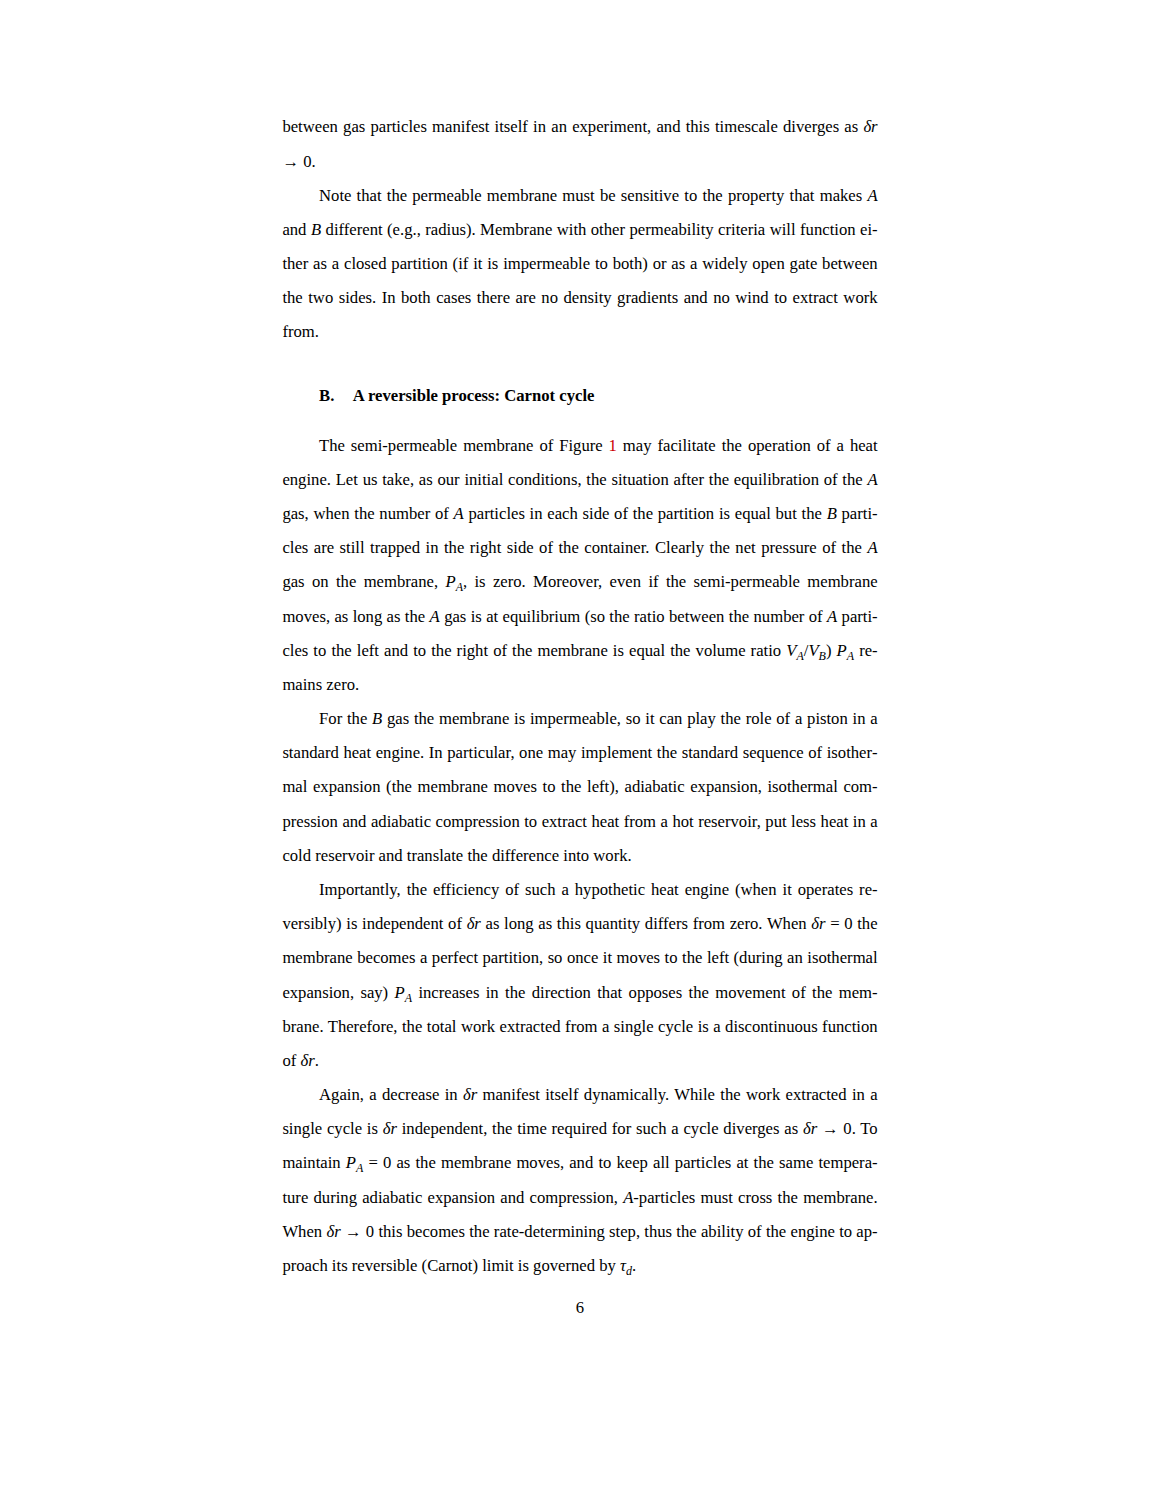between gas particles manifest itself in an experiment, and this timescale diverges as δr → 0.
Note that the permeable membrane must be sensitive to the property that makes A and B different (e.g., radius). Membrane with other permeability criteria will function either as a closed partition (if it is impermeable to both) or as a widely open gate between the two sides. In both cases there are no density gradients and no wind to extract work from.
B. A reversible process: Carnot cycle
The semi-permeable membrane of Figure 1 may facilitate the operation of a heat engine. Let us take, as our initial conditions, the situation after the equilibration of the A gas, when the number of A particles in each side of the partition is equal but the B particles are still trapped in the right side of the container. Clearly the net pressure of the A gas on the membrane, PA, is zero. Moreover, even if the semi-permeable membrane moves, as long as the A gas is at equilibrium (so the ratio between the number of A particles to the left and to the right of the membrane is equal the volume ratio VA/VB) PA remains zero.
For the B gas the membrane is impermeable, so it can play the role of a piston in a standard heat engine. In particular, one may implement the standard sequence of isothermal expansion (the membrane moves to the left), adiabatic expansion, isothermal compression and adiabatic compression to extract heat from a hot reservoir, put less heat in a cold reservoir and translate the difference into work.
Importantly, the efficiency of such a hypothetic heat engine (when it operates reversibly) is independent of δr as long as this quantity differs from zero. When δr = 0 the membrane becomes a perfect partition, so once it moves to the left (during an isothermal expansion, say) PA increases in the direction that opposes the movement of the membrane. Therefore, the total work extracted from a single cycle is a discontinuous function of δr.
Again, a decrease in δr manifest itself dynamically. While the work extracted in a single cycle is δr independent, the time required for such a cycle diverges as δr → 0. To maintain PA = 0 as the membrane moves, and to keep all particles at the same temperature during adiabatic expansion and compression, A-particles must cross the membrane. When δr → 0 this becomes the rate-determining step, thus the ability of the engine to approach its reversible (Carnot) limit is governed by τd.
6